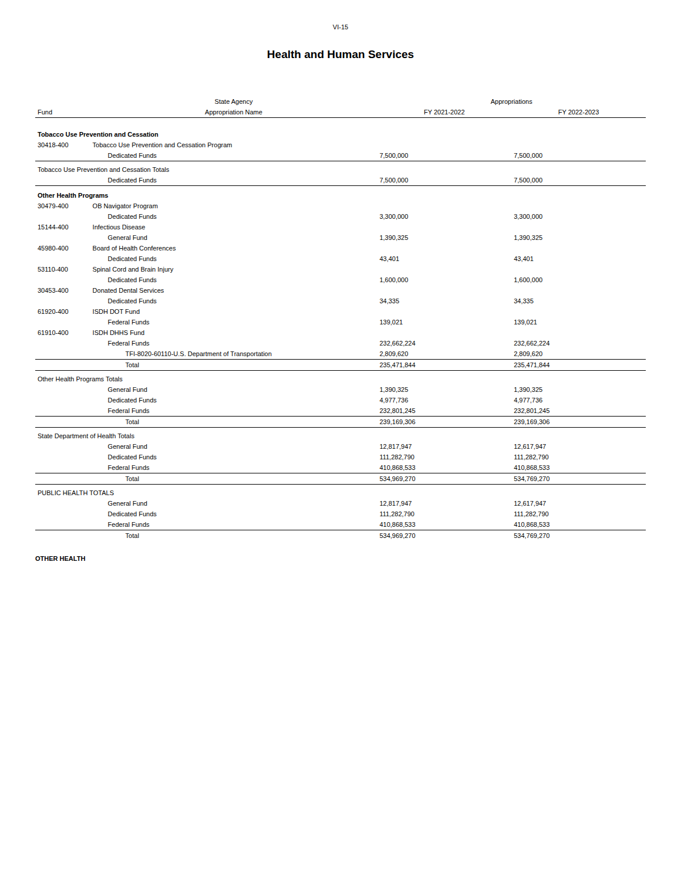VI-15
Health and Human Services
| | State Agency | Appropriations |
| Fund | Appropriation Name | FY 2021-2022 | FY 2022-2023 |
| Tobacco Use Prevention and Cessation |
| 30418-400 | Tobacco Use Prevention and Cessation Program | | |
| | Dedicated Funds | 7,500,000 | 7,500,000 |
| Tobacco Use Prevention and Cessation Totals | | |
| | Dedicated Funds | 7,500,000 | 7,500,000 |
| Other Health Programs |
| 30479-400 | OB Navigator Program | | |
| | Dedicated Funds | 3,300,000 | 3,300,000 |
| 15144-400 | Infectious Disease | | |
| | General Fund | 1,390,325 | 1,390,325 |
| 45980-400 | Board of Health Conferences | | |
| | Dedicated Funds | 43,401 | 43,401 |
| 53110-400 | Spinal Cord and Brain Injury | | |
| | Dedicated Funds | 1,600,000 | 1,600,000 |
| 30453-400 | Donated Dental Services | | |
| | Dedicated Funds | 34,335 | 34,335 |
| 61920-400 | ISDH DOT Fund | | |
| | Federal Funds | 139,021 | 139,021 |
| 61910-400 | ISDH DHHS Fund | | |
| | Federal Funds | 232,662,224 | 232,662,224 |
| | TFI-8020-60110-U.S. Department of Transportation | 2,809,620 | 2,809,620 |
| | Total | 235,471,844 | 235,471,844 |
| Other Health Programs Totals | | |
| | General Fund | 1,390,325 | 1,390,325 |
| | Dedicated Funds | 4,977,736 | 4,977,736 |
| | Federal Funds | 232,801,245 | 232,801,245 |
| | Total | 239,169,306 | 239,169,306 |
| State Department of Health Totals | | |
| | General Fund | 12,817,947 | 12,617,947 |
| | Dedicated Funds | 111,282,790 | 111,282,790 |
| | Federal Funds | 410,868,533 | 410,868,533 |
| | Total | 534,969,270 | 534,769,270 |
| PUBLIC HEALTH TOTALS | | |
| | General Fund | 12,817,947 | 12,617,947 |
| | Dedicated Funds | 111,282,790 | 111,282,790 |
| | Federal Funds | 410,868,533 | 410,868,533 |
| | Total | 534,969,270 | 534,769,270 |
OTHER HEALTH